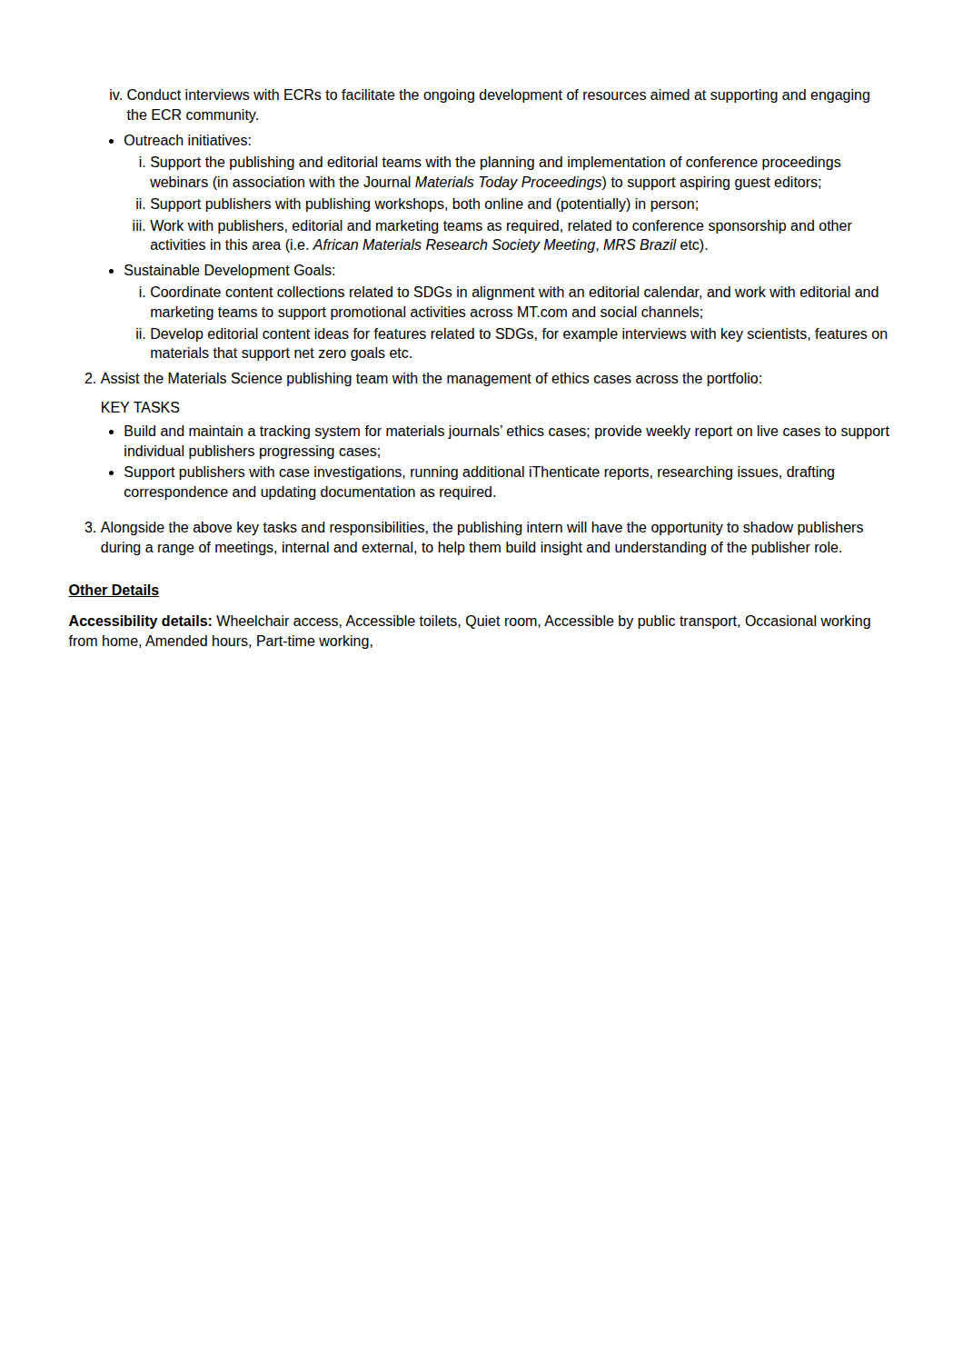Conduct interviews with ECRs to facilitate the ongoing development of resources aimed at supporting and engaging the ECR community.
Outreach initiatives:
Support the publishing and editorial teams with the planning and implementation of conference proceedings webinars (in association with the Journal Materials Today Proceedings) to support aspiring guest editors;
Support publishers with publishing workshops, both online and (potentially) in person;
Work with publishers, editorial and marketing teams as required, related to conference sponsorship and other activities in this area (i.e. African Materials Research Society Meeting, MRS Brazil etc).
Sustainable Development Goals:
Coordinate content collections related to SDGs in alignment with an editorial calendar, and work with editorial and marketing teams to support promotional activities across MT.com and social channels;
Develop editorial content ideas for features related to SDGs, for example interviews with key scientists, features on materials that support net zero goals etc.
Assist the Materials Science publishing team with the management of ethics cases across the portfolio:
KEY TASKS
Build and maintain a tracking system for materials journals’ ethics cases; provide weekly report on live cases to support individual publishers progressing cases;
Support publishers with case investigations, running additional iThenticate reports, researching issues, drafting correspondence and updating documentation as required.
Alongside the above key tasks and responsibilities, the publishing intern will have the opportunity to shadow publishers during a range of meetings, internal and external, to help them build insight and understanding of the publisher role.
Other Details
Accessibility details: Wheelchair access, Accessible toilets, Quiet room, Accessible by public transport, Occasional working from home, Amended hours, Part-time working,